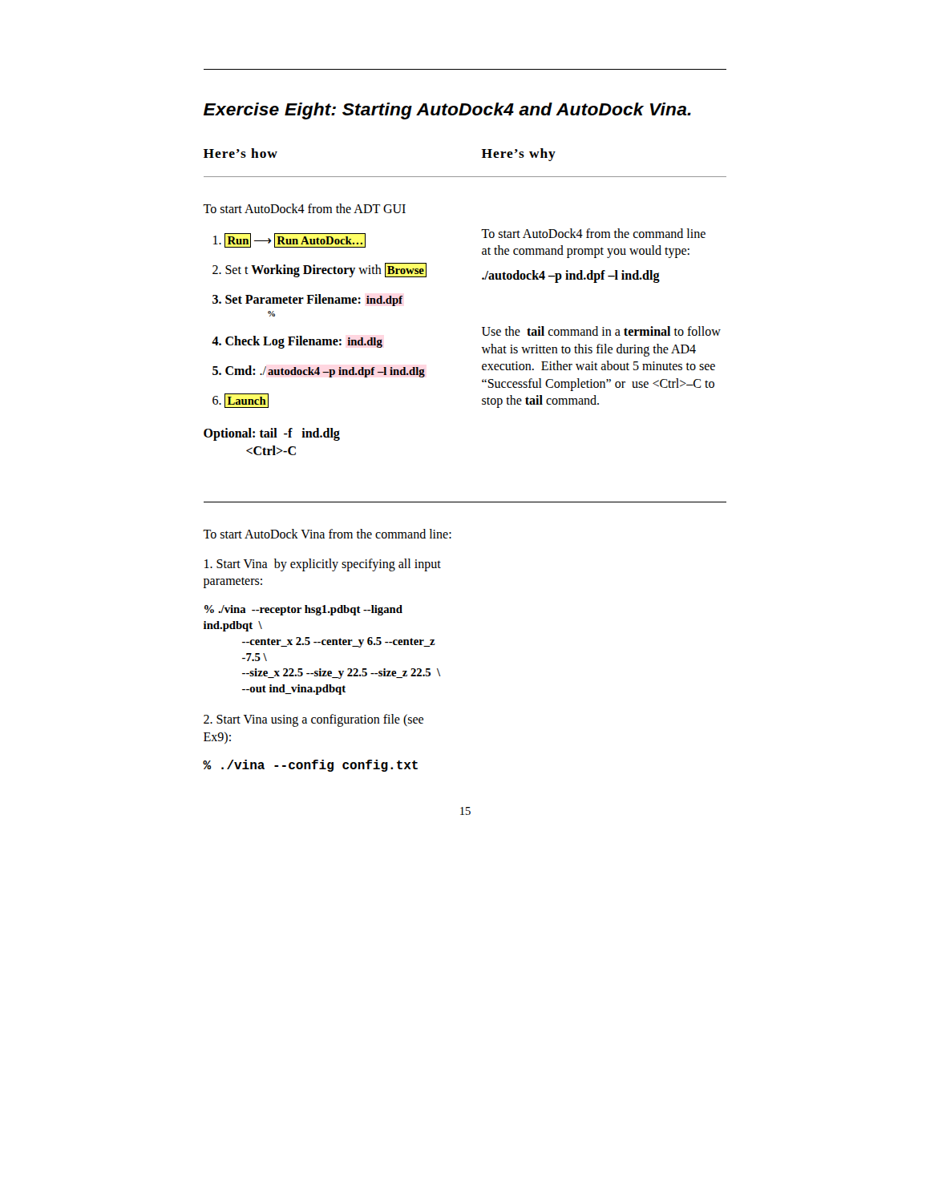Exercise Eight: Starting AutoDock4 and AutoDock Vina.
Here’s how
Here’s why
To start AutoDock4 from the ADT GUI
Run⟶Run AutoDock…
Set t Working Directory with Browse
Set Parameter Filename: ind.dpf
%
Check Log Filename: ind.dlg
Cmd: ./autodock4 –p ind.dpf –l ind.dlg
Launch
Optional: tail -f ind.dlg
<Ctrl>-C
To start AutoDock4 from the command line
at the command prompt you would type:
./autodock4 –p ind.dpf –l ind.dlg
Use the tail command in a terminal to follow what is written to this file during the AD4 execution. Either wait about 5 minutes to see “Successful Completion” or use <Ctrl>–C to stop the tail command.
To start AutoDock Vina from the command line:
1. Start Vina by explicitly specifying all input parameters:
% ./vina --receptor hsg1.pdbqt --ligand ind.pdbqt \ --center_x 2.5 --center_y 6.5 --center_z -7.5 \ --size_x 22.5 --size_y 22.5 --size_z 22.5 \ --out ind_vina.pdbqt
2. Start Vina using a configuration file (see Ex9):
% ./vina --config config.txt
15